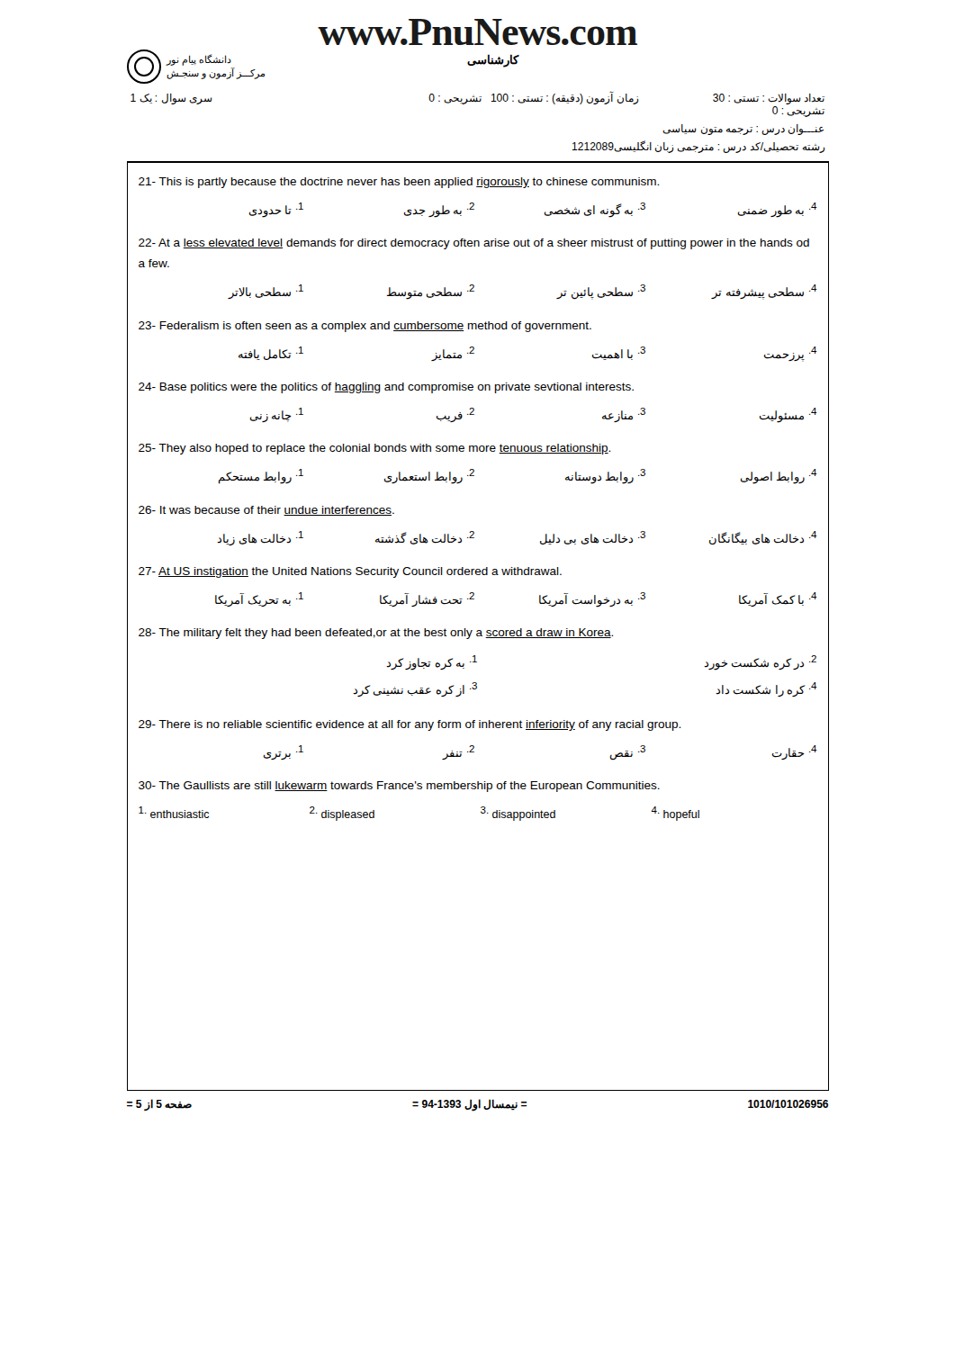www.PnuNews.com
کارشناسی
دانشگاه پیام نور
مرکـــز آزمون و سنجـش
| تعداد سوالات : تستی : 30 تشریحی : 0 | زمان آزمون (دقیقه) : تستی : 100 تشریحی : 0 | سری سوال : یک 1 |
| عنـــوان درس : ترجمه متون سیاسی |
| رشته تحصیلی/کد درس : مترجمی زبان انگلیسی1212089 |
21- This is partly because the doctrine never has been applied rigorously to chinese communism.
1. تا حدودی
2. به طور جدی
3. به گونه ای شخصی
4. به طور ضمنی
22- At a less elevated level demands for direct democracy often arise out of a sheer mistrust of putting power in the hands od a few.
1. سطحی بالاتر
2. سطحی متوسط
3. سطحی پائین تر
4. سطحی پیشرفته تر
23- Federalism is often seen as a complex and cumbersome method of government.
1. تکامل یافته
2. متمایز
3. با اهمیت
4. پرزحمت
24- Base politics were the politics of haggling and compromise on private sevtional interests.
1. چانه زنی
2. فریب
3. منازعه
4. مسئولیت
25- They also hoped to replace the colonial bonds with some more tenuous relationship.
1. روابط مستحکم
2. روابط استعماری
3. روابط دوستانه
4. روابط اصولی
26- It was because of their undue interferences.
1. دخالت های زیاد
2. دخالت های گذشته
3. دخالت های بی دلیل
4. دخالت های بیگانگان
27- At US instigation the United Nations Security Council ordered a withdrawal.
1. به تحریک آمریکا
2. تحت فشار آمریکا
3. به درخواست آمریکا
4. با کمک آمریکا
28- The military felt they had been defeated,or at the best only a scored a draw in Korea.
1. به کره تجاوز کرد
2. در کره شکست خورد
3. از کره عقب نشینی کرد
4. کره را شکست داد
29- There is no reliable scientific evidence at all for any form of inherent inferiority of any racial group.
1. برتری
2. تنفر
3. نقص
4. حقارت
30- The Gaullists are still lukewarm towards France's membership of the European Communities.
1. enthusiastic
2. displeased
3. disappointed
4. hopeful
1010/101026956
= نیمسال اول 1393-94 =
صفحه 5 از 5 =